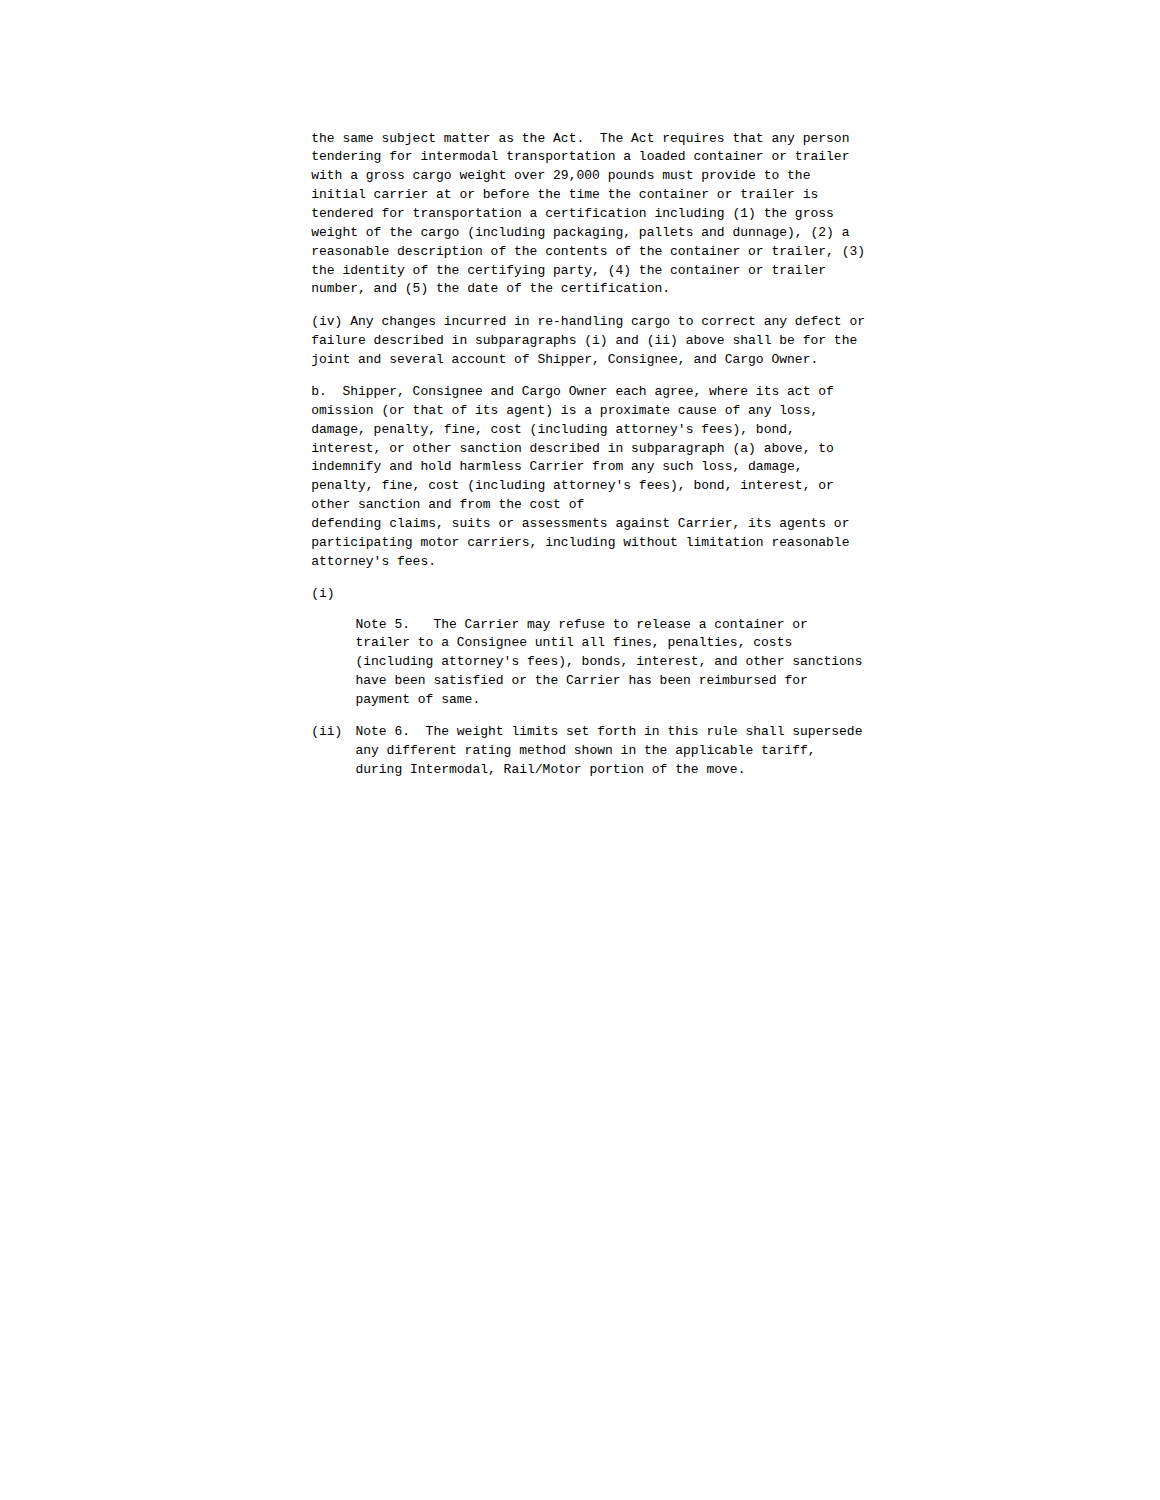the same subject matter as the Act. The Act requires that any person tendering for intermodal transportation a loaded container or trailer with a gross cargo weight over 29,000 pounds must provide to the initial carrier at or before the time the container or trailer is tendered for transportation a certification including (1) the gross weight of the cargo (including packaging, pallets and dunnage), (2) a reasonable description of the contents of the container or trailer, (3) the identity of the certifying party, (4) the container or trailer number, and (5) the date of the certification.
(iv) Any changes incurred in re-handling cargo to correct any defect or failure described in subparagraphs (i) and (ii) above shall be for the joint and several account of Shipper, Consignee, and Cargo Owner.
b. Shipper, Consignee and Cargo Owner each agree, where its act of omission (or that of its agent) is a proximate cause of any loss, damage, penalty, fine, cost (including attorney's fees), bond, interest, or other sanction described in subparagraph (a) above, to indemnify and hold harmless Carrier from any such loss, damage, penalty, fine, cost (including attorney's fees), bond, interest, or other sanction and from the cost of
defending claims, suits or assessments against Carrier, its agents or participating motor carriers, including without limitation reasonable attorney's fees.
(i)
Note 5. The Carrier may refuse to release a container or trailer to a Consignee until all fines, penalties, costs (including attorney's fees), bonds, interest, and other sanctions have been satisfied or the Carrier has been reimbursed for payment of same.
(ii) Note 6. The weight limits set forth in this rule shall supersede any different rating method shown in the applicable tariff, during Intermodal, Rail/Motor portion of the move.